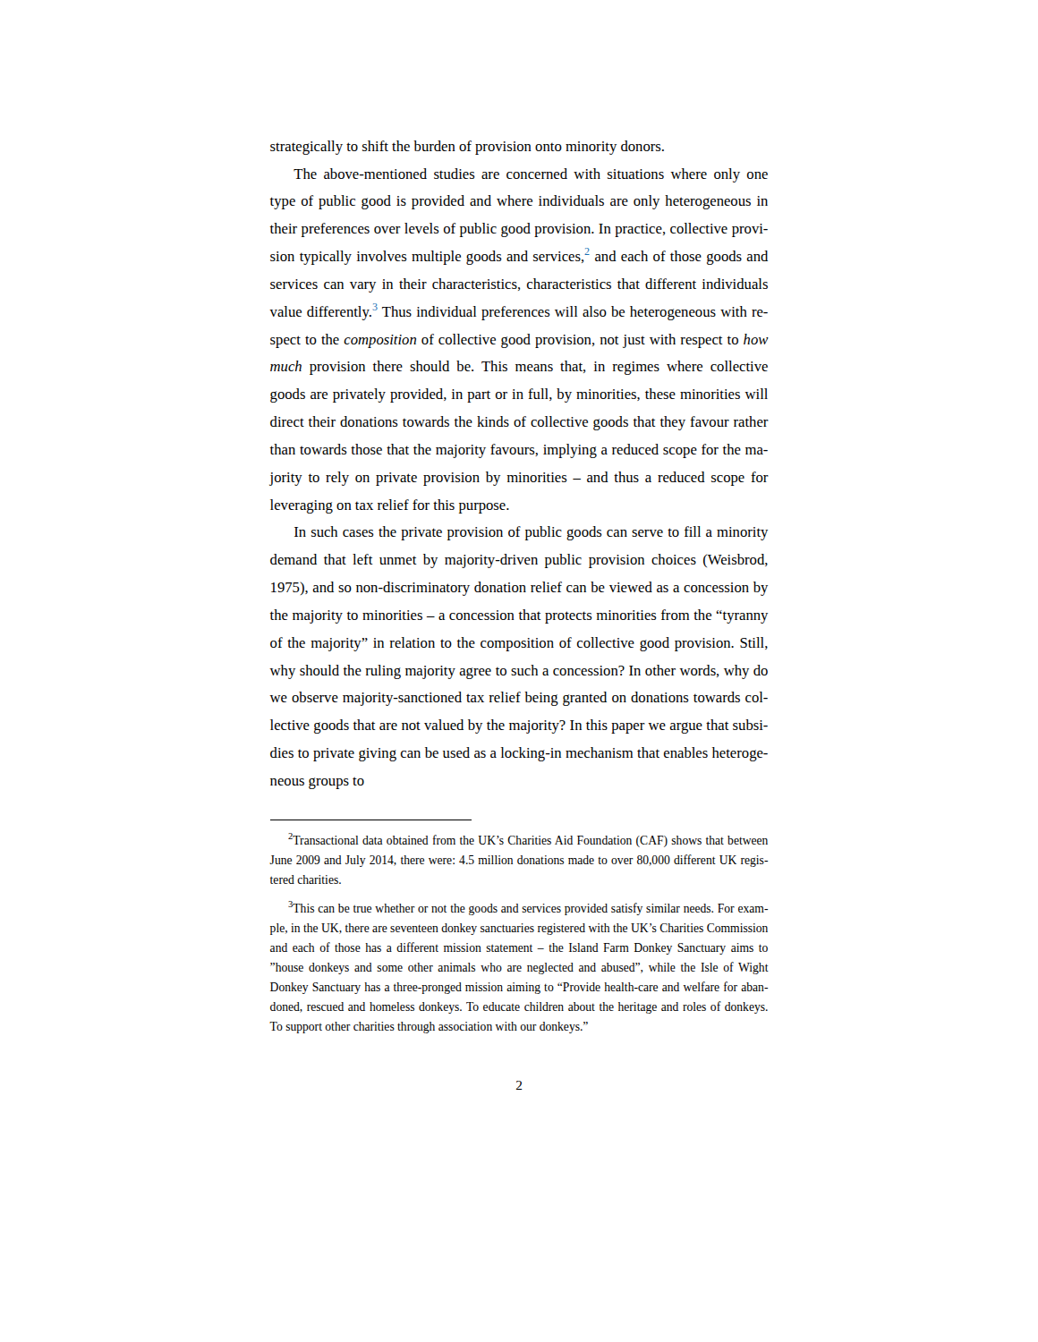strategically to shift the burden of provision onto minority donors.
The above-mentioned studies are concerned with situations where only one type of public good is provided and where individuals are only heterogeneous in their preferences over levels of public good provision. In practice, collective provision typically involves multiple goods and services,2 and each of those goods and services can vary in their characteristics, characteristics that different individuals value differently.3 Thus individual preferences will also be heterogeneous with respect to the composition of collective good provision, not just with respect to how much provision there should be. This means that, in regimes where collective goods are privately provided, in part or in full, by minorities, these minorities will direct their donations towards the kinds of collective goods that they favour rather than towards those that the majority favours, implying a reduced scope for the majority to rely on private provision by minorities – and thus a reduced scope for leveraging on tax relief for this purpose.
In such cases the private provision of public goods can serve to fill a minority demand that left unmet by majority-driven public provision choices (Weisbrod, 1975), and so non-discriminatory donation relief can be viewed as a concession by the majority to minorities – a concession that protects minorities from the “tyranny of the majority” in relation to the composition of collective good provision. Still, why should the ruling majority agree to such a concession? In other words, why do we observe majority-sanctioned tax relief being granted on donations towards collective goods that are not valued by the majority? In this paper we argue that subsidies to private giving can be used as a locking-in mechanism that enables heterogeneous groups to
2 Transactional data obtained from the UK’s Charities Aid Foundation (CAF) shows that between June 2009 and July 2014, there were: 4.5 million donations made to over 80,000 different UK registered charities.
3 This can be true whether or not the goods and services provided satisfy similar needs. For example, in the UK, there are seventeen donkey sanctuaries registered with the UK’s Charities Commission and each of those has a different mission statement – the Island Farm Donkey Sanctuary aims to ”house donkeys and some other animals who are neglected and abused”, while the Isle of Wight Donkey Sanctuary has a three-pronged mission aiming to “Provide health-care and welfare for abandoned, rescued and homeless donkeys. To educate children about the heritage and roles of donkeys. To support other charities through association with our donkeys.”
2